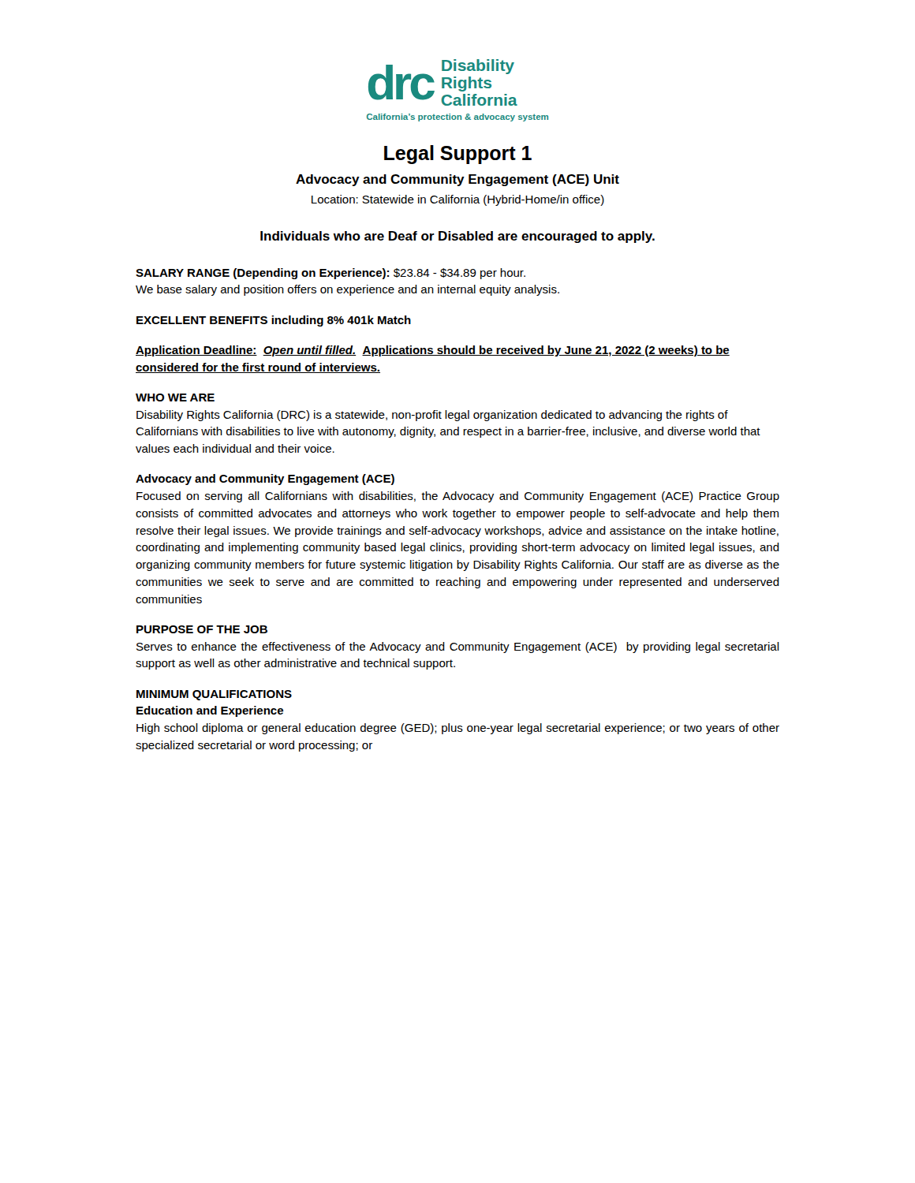drc Disability
Rights
California
California’s protection & advocacy system
Legal Support 1
Advocacy and Community Engagement (ACE) Unit
Location: Statewide in California (Hybrid-Home/in office)
Individuals who are Deaf or Disabled are encouraged to apply.
SALARY RANGE (Depending on Experience): $23.84 - $34.89 per hour.
We base salary and position offers on experience and an internal equity analysis.
EXCELLENT BENEFITS including 8% 401k Match
Application Deadline: Open until filled. Applications should be received by June 21, 2022 (2 weeks) to be considered for the first round of interviews.
Who We Are
Disability Rights California (DRC) is a statewide, non-profit legal organization dedicated to advancing the rights of Californians with disabilities to live with autonomy, dignity, and respect in a barrier-free, inclusive, and diverse world that values each individual and their voice.
Advocacy and Community Engagement (ACE)
Focused on serving all Californians with disabilities, the Advocacy and Community Engagement (ACE) Practice Group consists of committed advocates and attorneys who work together to empower people to self-advocate and help them resolve their legal issues. We provide trainings and self-advocacy workshops, advice and assistance on the intake hotline, coordinating and implementing community based legal clinics, providing short-term advocacy on limited legal issues, and organizing community members for future systemic litigation by Disability Rights California. Our staff are as diverse as the communities we seek to serve and are committed to reaching and empowering under represented and underserved communities
Purpose of the Job
Serves to enhance the effectiveness of the Advocacy and Community Engagement (ACE) by providing legal secretarial support as well as other administrative and technical support.
Minimum Qualifications
Education and Experience
High school diploma or general education degree (GED); plus one-year legal secretarial experience; or two years of other specialized secretarial or word processing; or